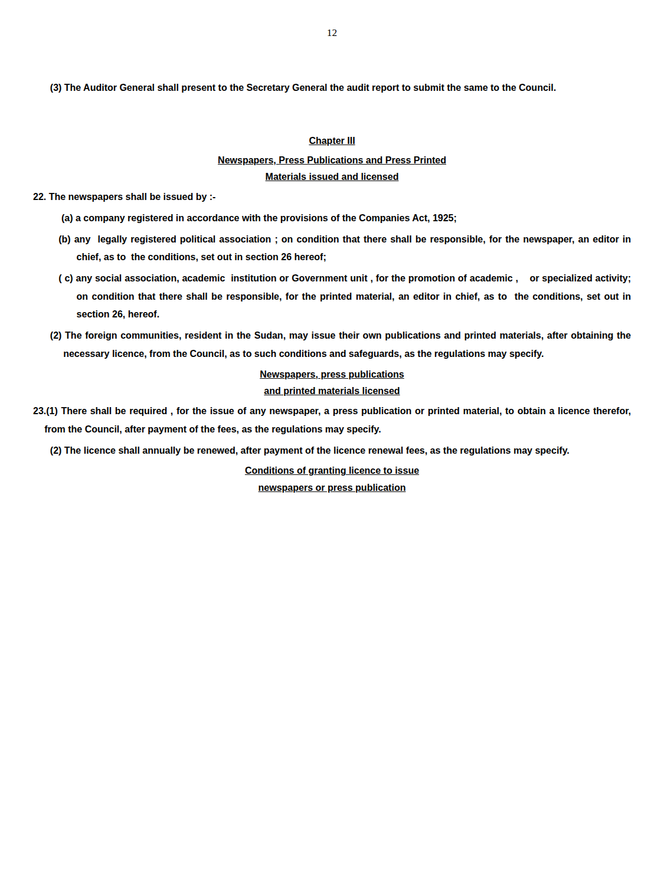12
(3) The Auditor General shall present to the Secretary General the audit report to submit the same to the Council.
Chapter III
Newspapers, Press Publications and Press Printed
Materials issued and licensed
22. The newspapers shall be issued by :-
(a) a company registered in accordance with the provisions of the Companies Act, 1925;
(b) any legally registered political association ; on condition that there shall be responsible, for the newspaper, an editor in chief, as to the conditions, set out in section 26 hereof;
( c) any social association, academic institution or Government unit , for the promotion of academic , or specialized activity; on condition that there shall be responsible, for the printed material, an editor in chief, as to the conditions, set out in section 26, hereof.
(2) The foreign communities, resident in the Sudan, may issue their own publications and printed materials, after obtaining the necessary licence, from the Council, as to such conditions and safeguards, as the regulations may specify.
Newspapers, press publications
and printed materials licensed
23.(1) There shall be required , for the issue of any newspaper, a press publication or printed material, to obtain a licence therefor, from the Council, after payment of the fees, as the regulations may specify.
(2) The licence shall annually be renewed, after payment of the licence renewal fees, as the regulations may specify.
Conditions of granting licence to issue
newspapers or press publication